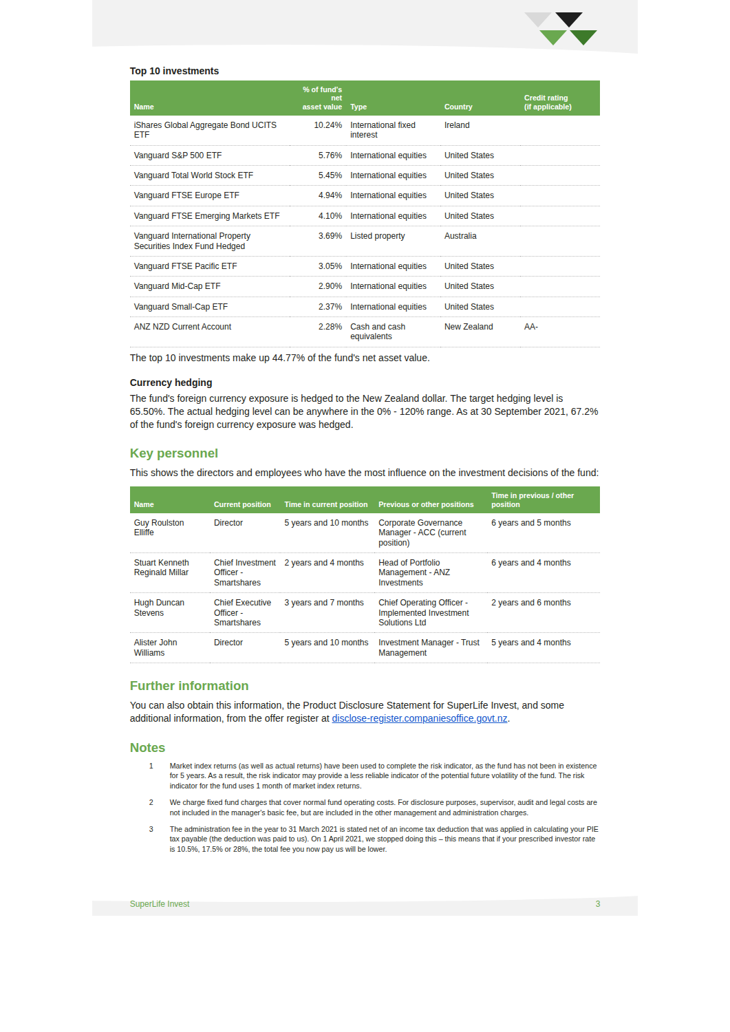Top 10 investments
| Name | % of fund's net asset value | Type | Country | Credit rating (if applicable) |
| --- | --- | --- | --- | --- |
| iShares Global Aggregate Bond UCITS ETF | 10.24% | International fixed interest | Ireland | |
| Vanguard S&P 500 ETF | 5.76% | International equities | United States | |
| Vanguard Total World Stock ETF | 5.45% | International equities | United States | |
| Vanguard FTSE Europe ETF | 4.94% | International equities | United States | |
| Vanguard FTSE Emerging Markets ETF | 4.10% | International equities | United States | |
| Vanguard International Property Securities Index Fund Hedged | 3.69% | Listed property | Australia | |
| Vanguard FTSE Pacific ETF | 3.05% | International equities | United States | |
| Vanguard Mid-Cap ETF | 2.90% | International equities | United States | |
| Vanguard Small-Cap ETF | 2.37% | International equities | United States | |
| ANZ NZD Current Account | 2.28% | Cash and cash equivalents | New Zealand | AA- |
The top 10 investments make up 44.77% of the fund's net asset value.
Currency hedging
The fund's foreign currency exposure is hedged to the New Zealand dollar. The target hedging level is 65.50%. The actual hedging level can be anywhere in the 0% - 120% range. As at 30 September 2021, 67.2% of the fund's foreign currency exposure was hedged.
Key personnel
This shows the directors and employees who have the most influence on the investment decisions of the fund:
| Name | Current position | Time in current position | Previous or other positions | Time in previous / other position |
| --- | --- | --- | --- | --- |
| Guy Roulston Elliffe | Director | 5 years and 10 months | Corporate Governance Manager - ACC (current position) | 6 years and 5 months |
| Stuart Kenneth Reginald Millar | Chief Investment Officer - Smartshares | 2 years and 4 months | Head of Portfolio Management - ANZ Investments | 6 years and 4 months |
| Hugh Duncan Stevens | Chief Executive Officer - Smartshares | 3 years and 7 months | Chief Operating Officer - Implemented Investment Solutions Ltd | 2 years and 6 months |
| Alister John Williams | Director | 5 years and 10 months | Investment Manager - Trust Management | 5 years and 4 months |
Further information
You can also obtain this information, the Product Disclosure Statement for SuperLife Invest, and some additional information, from the offer register at disclose-register.companiesoffice.govt.nz.
Notes
Market index returns (as well as actual returns) have been used to complete the risk indicator, as the fund has not been in existence for 5 years. As a result, the risk indicator may provide a less reliable indicator of the potential future volatility of the fund. The risk indicator for the fund uses 1 month of market index returns.
We charge fixed fund charges that cover normal fund operating costs. For disclosure purposes, supervisor, audit and legal costs are not included in the manager's basic fee, but are included in the other management and administration charges.
The administration fee in the year to 31 March 2021 is stated net of an income tax deduction that was applied in calculating your PIE tax payable (the deduction was paid to us). On 1 April 2021, we stopped doing this – this means that if your prescribed investor rate is 10.5%, 17.5% or 28%, the total fee you now pay us will be lower.
SuperLife Invest
3